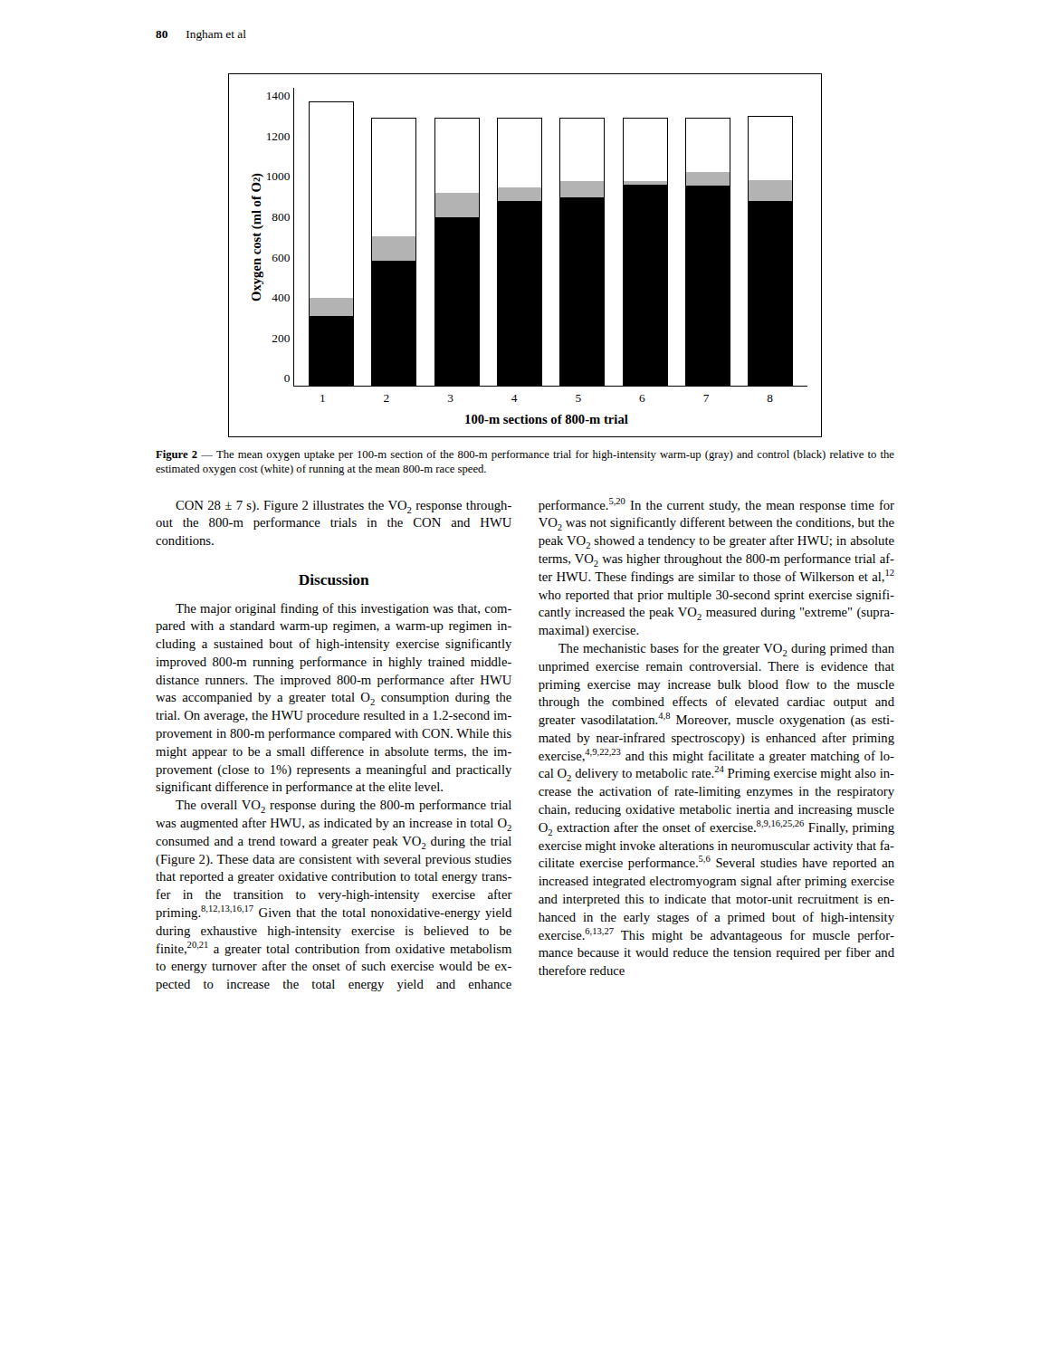80 Ingham et al
Oxygen cost (ml of O2)
1400 1200 1000 800 600 400 200 0
1234 5678
100-m sections of 800-m trial
Figure 2 — The mean oxygen uptake per 100-m section of the 800-m performance trial for high-intensity warm-up (gray) and control (black) relative to the estimated oxygen cost (white) of running at the mean 800-m race speed.
CON 28 ± 7 s). Figure 2 illustrates the VO2 response throughout the 800-m performance trials in the CON and HWU conditions.
Discussion
The major original finding of this investigation was that, compared with a standard warm-up regimen, a warm-up regimen including a sustained bout of high-intensity exercise significantly improved 800-m running performance in highly trained middle-distance runners. The improved 800-m performance after HWU was accompanied by a greater total O2 consumption during the trial. On average, the HWU procedure resulted in a 1.2-second improvement in 800-m performance compared with CON. While this might appear to be a small difference in absolute terms, the improvement (close to 1%) represents a meaningful and practically significant difference in performance at the elite level.
The overall VO2 response during the 800-m performance trial was augmented after HWU, as indicated by an increase in total O2 consumed and a trend toward a greater peak VO2 during the trial (Figure 2). These data are consistent with several previous studies that reported a greater oxidative contribution to total energy transfer in the transition to very-high-intensity exercise after priming.8,12,13,16,17 Given that the total nonoxidative-energy yield during exhaustive high-intensity exercise is believed to be finite,20,21 a greater total contribution from oxidative metabolism to energy turnover after the onset of such exercise would be expected to increase the total energy yield and enhance performance.5,20 In the current study, the mean response time for VO2 was not significantly different between the conditions, but the peak VO2 showed a tendency to be greater after HWU; in absolute terms, VO2 was higher throughout the 800-m performance trial after HWU. These findings are similar to those of Wilkerson et al,12 who reported that prior multiple 30-second sprint exercise significantly increased the peak VO2 measured during "extreme" (supramaximal) exercise.
The mechanistic bases for the greater VO2 during primed than unprimed exercise remain controversial. There is evidence that priming exercise may increase bulk blood flow to the muscle through the combined effects of elevated cardiac output and greater vasodilatation.4,8 Moreover, muscle oxygenation (as estimated by near-infrared spectroscopy) is enhanced after priming exercise,4,9,22,23 and this might facilitate a greater matching of local O2 delivery to metabolic rate.24 Priming exercise might also increase the activation of rate-limiting enzymes in the respiratory chain, reducing oxidative metabolic inertia and increasing muscle O2 extraction after the onset of exercise.8,9,16,25,26 Finally, priming exercise might invoke alterations in neuromuscular activity that facilitate exercise performance.5,6 Several studies have reported an increased integrated electromyogram signal after priming exercise and interpreted this to indicate that motor-unit recruitment is enhanced in the early stages of a primed bout of high-intensity exercise.6,13,27 This might be advantageous for muscle performance because it would reduce the tension required per fiber and therefore reduce